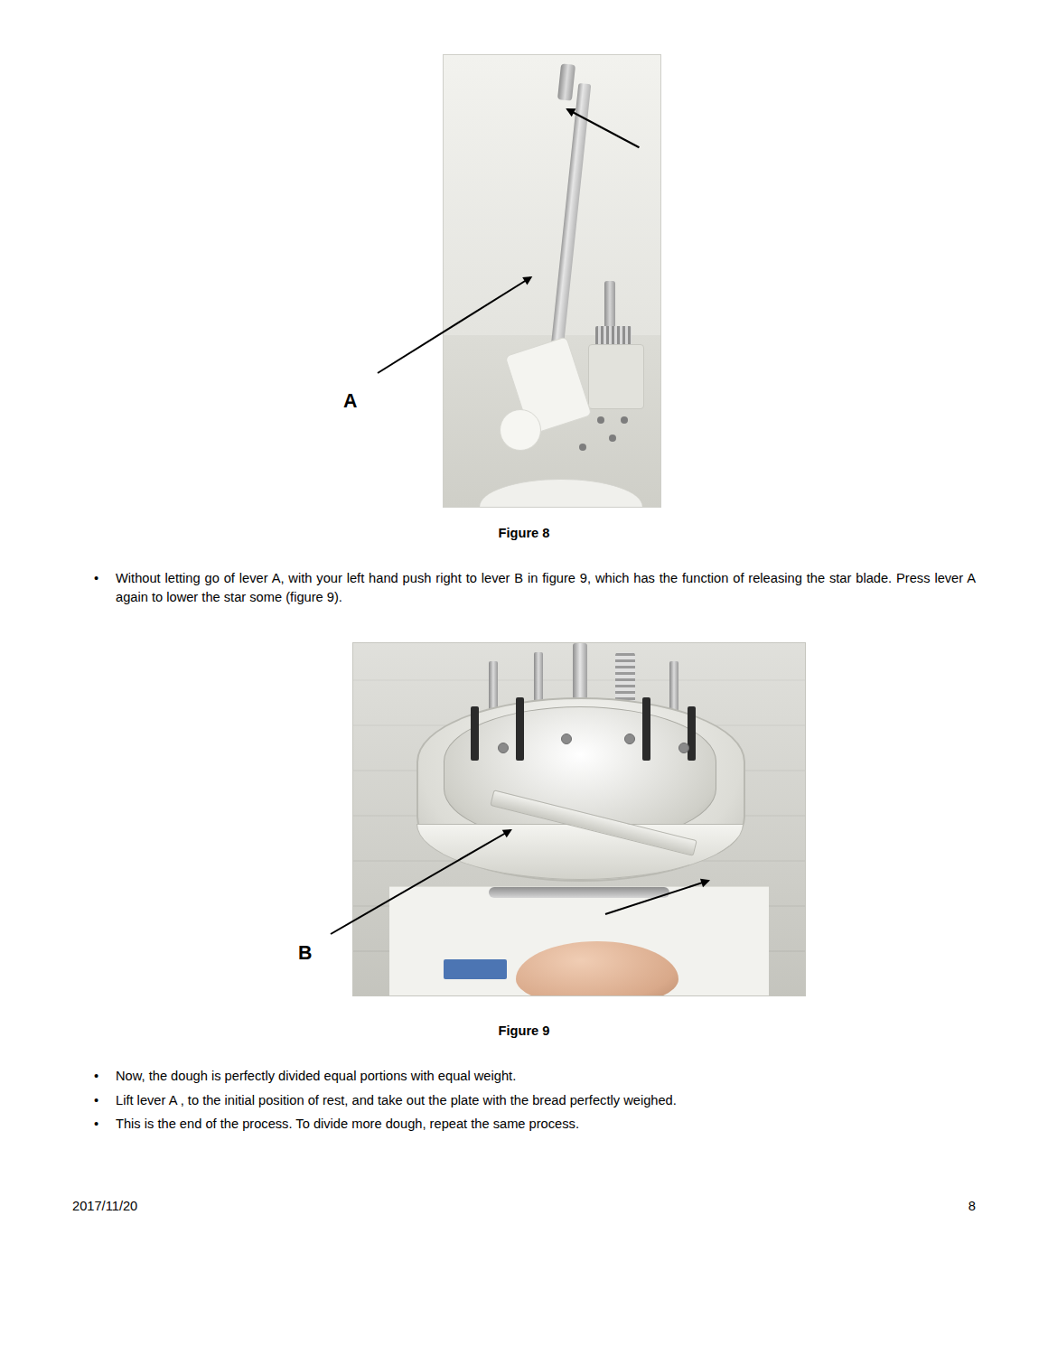A
Figure 8
Without letting go of lever A, with your left hand push right to lever B in figure 9, which has the function of releasing the star blade. Press lever A again to lower the star some (figure 9).
B
Figure 9
Now, the dough is perfectly divided equal portions with equal weight.
Lift lever A , to the initial position of rest, and take out the plate with the bread perfectly weighed.
This is the end of the process. To divide more dough, repeat the same process.
2017/11/20 8